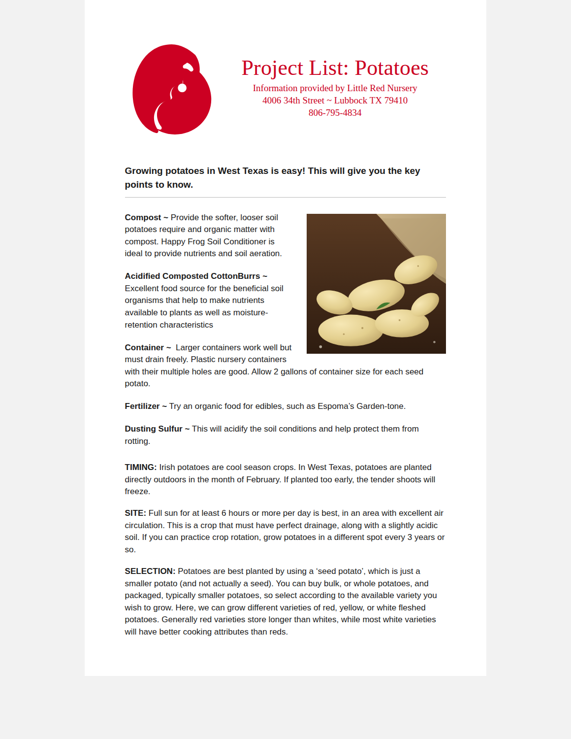Little Red Nursery logo
Project List: Potatoes
Information provided by Little Red Nursery
4006 34th Street ~ Lubbock TX 79410
806-795-4834
Growing potatoes in West Texas is easy! This will give you the key points to know.
Compost ~ Provide the softer, looser soil potatoes require and organic matter with compost. Happy Frog Soil Conditioner is ideal to provide nutrients and soil aeration.
Acidified Composted CottonBurrs ~ Excellent food source for the beneficial soil organisms that help to make nutrients available to plants as well as moisture-retention characteristics
Container ~ Larger containers work well but must drain freely. Plastic nursery containers with their multiple holes are good. Allow 2 gallons of container size for each seed potato.
Fertilizer ~ Try an organic food for edibles, such as Espoma’s Garden-tone.
Dusting Sulfur ~ This will acidify the soil conditions and help protect them from rotting.
TIMING: Irish potatoes are cool season crops. In West Texas, potatoes are planted directly outdoors in the month of February. If planted too early, the tender shoots will freeze.
SITE: Full sun for at least 6 hours or more per day is best, in an area with excellent air circulation. This is a crop that must have perfect drainage, along with a slightly acidic soil. If you can practice crop rotation, grow potatoes in a different spot every 3 years or so.
SELECTION: Potatoes are best planted by using a ‘seed potato’, which is just a smaller potato (and not actually a seed). You can buy bulk, or whole potatoes, and packaged, typically smaller potatoes, so select according to the available variety you wish to grow. Here, we can grow different varieties of red, yellow, or white fleshed potatoes. Generally red varieties store longer than whites, while most white varieties will have better cooking attributes than reds.